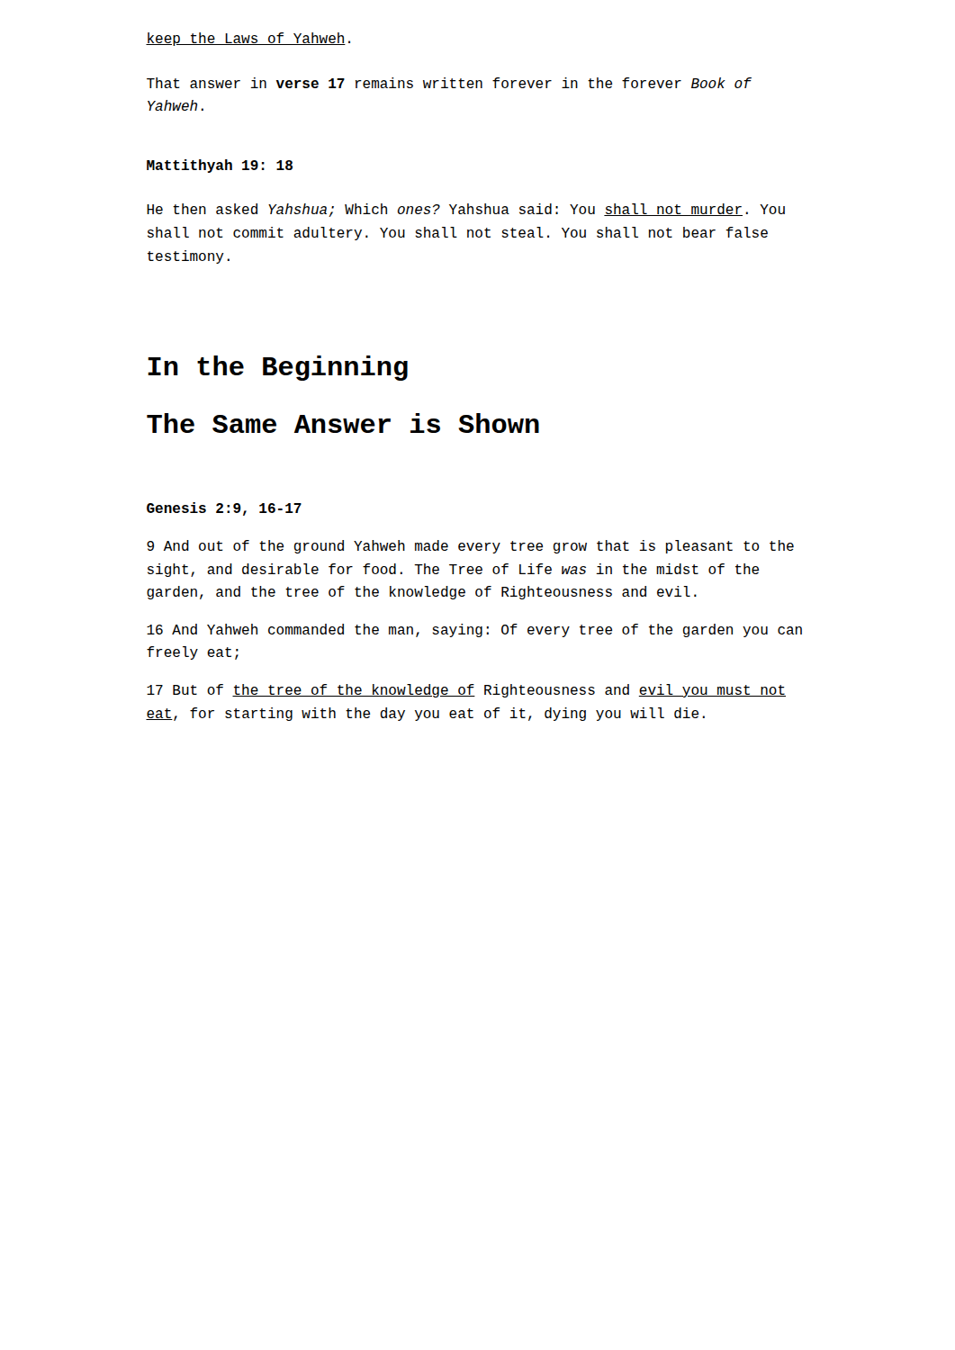keep the Laws of Yahweh.
That answer in verse 17 remains written forever in the forever Book of Yahweh.
Mattithyah 19: 18
He then asked Yahshua; Which ones? Yahshua said: You shall not murder. You shall not commit adultery. You shall not steal. You shall not bear false testimony.
In the Beginning
The Same Answer is Shown
Genesis 2:9, 16-17
9 And out of the ground Yahweh made every tree grow that is pleasant to the sight, and desirable for food. The Tree of Life was in the midst of the garden, and the tree of the knowledge of Righteousness and evil.
16 And Yahweh commanded the man, saying: Of every tree of the garden you can freely eat;
17 But of the tree of the knowledge of Righteousness and evil you must not eat, for starting with the day you eat of it, dying you will die.